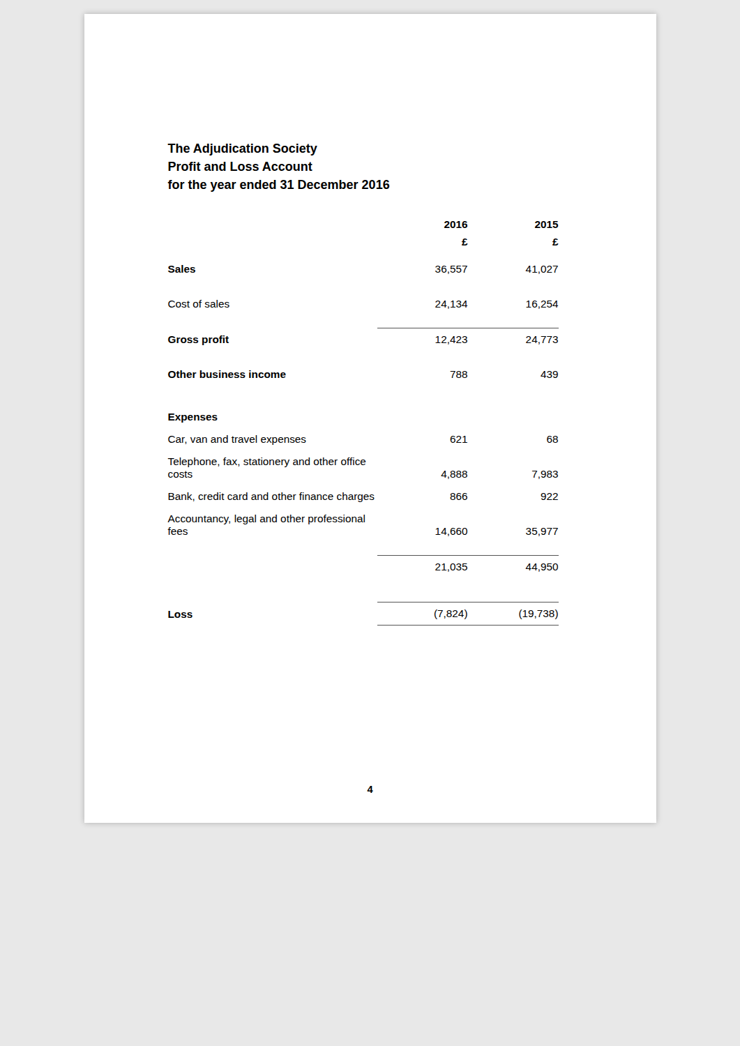The Adjudication Society
Profit and Loss Account
for the year ended 31 December 2016
| | 2016 | 2015 |
| | £ | £ |
| Sales | 36,557 | 41,027 |
| Cost of sales | 24,134 | 16,254 |
| Gross profit | 12,423 | 24,773 |
| Other business income | 788 | 439 |
| Expenses | | |
| Car, van and travel expenses | 621 | 68 |
| Telephone, fax, stationery and other office costs | 4,888 | 7,983 |
| Bank, credit card and other finance charges | 866 | 922 |
| Accountancy, legal and other professional fees | 14,660 | 35,977 |
| | 21,035 | 44,950 |
| Loss | (7,824) | (19,738) |
4